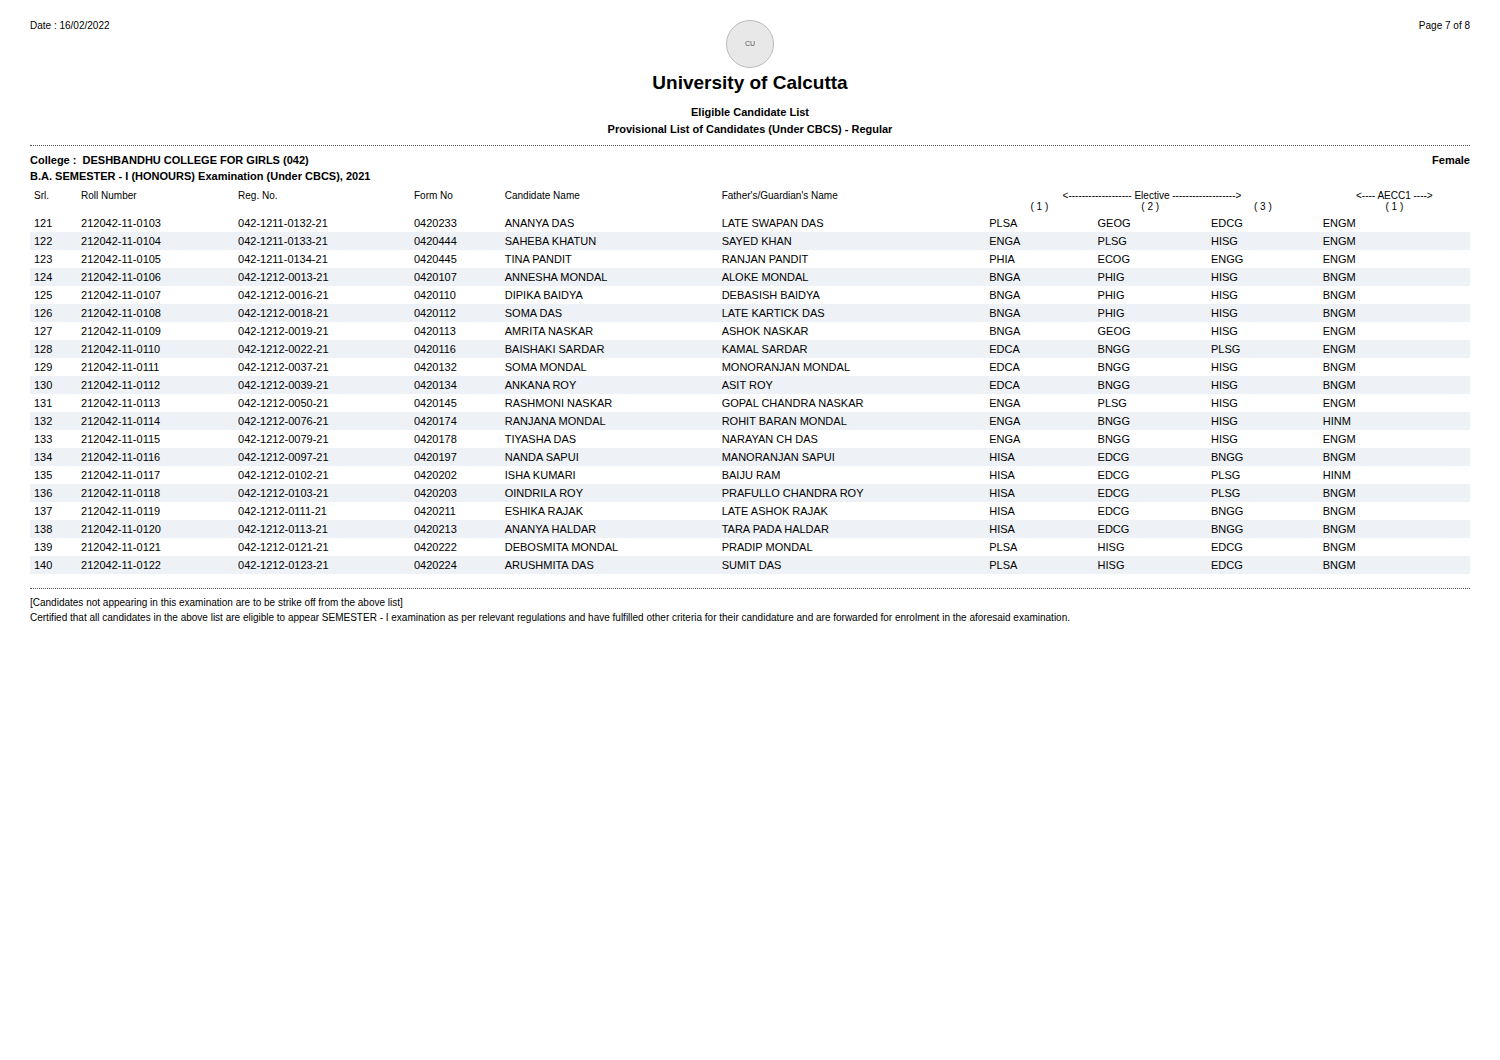Date : 16/02/2022
Page 7 of 8
CU
University of Calcutta
Eligible Candidate List
Provisional List of Candidates (Under CBCS) - Regular
College : DESHBANDHU COLLEGE FOR GIRLS (042) Female
B.A. SEMESTER - I (HONOURS) Examination (Under CBCS), 2021
| Srl. | Roll Number | Reg. No. | Form No | Candidate Name | Father's/Guardian's Name | <------------------- Elective -------------------> | <---- AECC1 ----> |
| --- | --- | --- | --- | --- | --- | --- | --- |
| | | | | | | ( 1 ) | ( 2 ) | ( 3 ) | ( 1 ) |
| 121 | 212042-11-0103 | 042-1211-0132-21 | 0420233 | ANANYA DAS | LATE SWAPAN DAS | PLSA | GEOG | EDCG | ENGM |
| 122 | 212042-11-0104 | 042-1211-0133-21 | 0420444 | SAHEBA KHATUN | SAYED KHAN | ENGA | PLSG | HISG | ENGM |
| 123 | 212042-11-0105 | 042-1211-0134-21 | 0420445 | TINA PANDIT | RANJAN PANDIT | PHIA | ECOG | ENGG | ENGM |
| 124 | 212042-11-0106 | 042-1212-0013-21 | 0420107 | ANNESHA MONDAL | ALOKE MONDAL | BNGA | PHIG | HISG | BNGM |
| 125 | 212042-11-0107 | 042-1212-0016-21 | 0420110 | DIPIKA BAIDYA | DEBASISH BAIDYA | BNGA | PHIG | HISG | BNGM |
| 126 | 212042-11-0108 | 042-1212-0018-21 | 0420112 | SOMA DAS | LATE KARTICK DAS | BNGA | PHIG | HISG | BNGM |
| 127 | 212042-11-0109 | 042-1212-0019-21 | 0420113 | AMRITA NASKAR | ASHOK NASKAR | BNGA | GEOG | HISG | ENGM |
| 128 | 212042-11-0110 | 042-1212-0022-21 | 0420116 | BAISHAKI SARDAR | KAMAL SARDAR | EDCA | BNGG | PLSG | ENGM |
| 129 | 212042-11-0111 | 042-1212-0037-21 | 0420132 | SOMA MONDAL | MONORANJAN MONDAL | EDCA | BNGG | HISG | BNGM |
| 130 | 212042-11-0112 | 042-1212-0039-21 | 0420134 | ANKANA ROY | ASIT ROY | EDCA | BNGG | HISG | BNGM |
| 131 | 212042-11-0113 | 042-1212-0050-21 | 0420145 | RASHMONI NASKAR | GOPAL CHANDRA NASKAR | ENGA | PLSG | HISG | ENGM |
| 132 | 212042-11-0114 | 042-1212-0076-21 | 0420174 | RANJANA MONDAL | ROHIT BARAN MONDAL | ENGA | BNGG | HISG | HINM |
| 133 | 212042-11-0115 | 042-1212-0079-21 | 0420178 | TIYASHA DAS | NARAYAN CH DAS | ENGA | BNGG | HISG | ENGM |
| 134 | 212042-11-0116 | 042-1212-0097-21 | 0420197 | NANDA SAPUI | MANORANJAN SAPUI | HISA | EDCG | BNGG | BNGM |
| 135 | 212042-11-0117 | 042-1212-0102-21 | 0420202 | ISHA KUMARI | BAIJU RAM | HISA | EDCG | PLSG | HINM |
| 136 | 212042-11-0118 | 042-1212-0103-21 | 0420203 | OINDRILA ROY | PRAFULLO CHANDRA ROY | HISA | EDCG | PLSG | BNGM |
| 137 | 212042-11-0119 | 042-1212-0111-21 | 0420211 | ESHIKA RAJAK | LATE ASHOK RAJAK | HISA | EDCG | BNGG | BNGM |
| 138 | 212042-11-0120 | 042-1212-0113-21 | 0420213 | ANANYA HALDAR | TARA PADA HALDAR | HISA | EDCG | BNGG | BNGM |
| 139 | 212042-11-0121 | 042-1212-0121-21 | 0420222 | DEBOSMITA MONDAL | PRADIP MONDAL | PLSA | HISG | EDCG | BNGM |
| 140 | 212042-11-0122 | 042-1212-0123-21 | 0420224 | ARUSHMITA DAS | SUMIT DAS | PLSA | HISG | EDCG | BNGM |
[Candidates not appearing in this examination are to be strike off from the above list]
Certified that all candidates in the above list are eligible to appear SEMESTER - I examination as per relevant regulations and have fulfilled other criteria for their candidature and are forwarded for enrolment in the aforesaid examination.